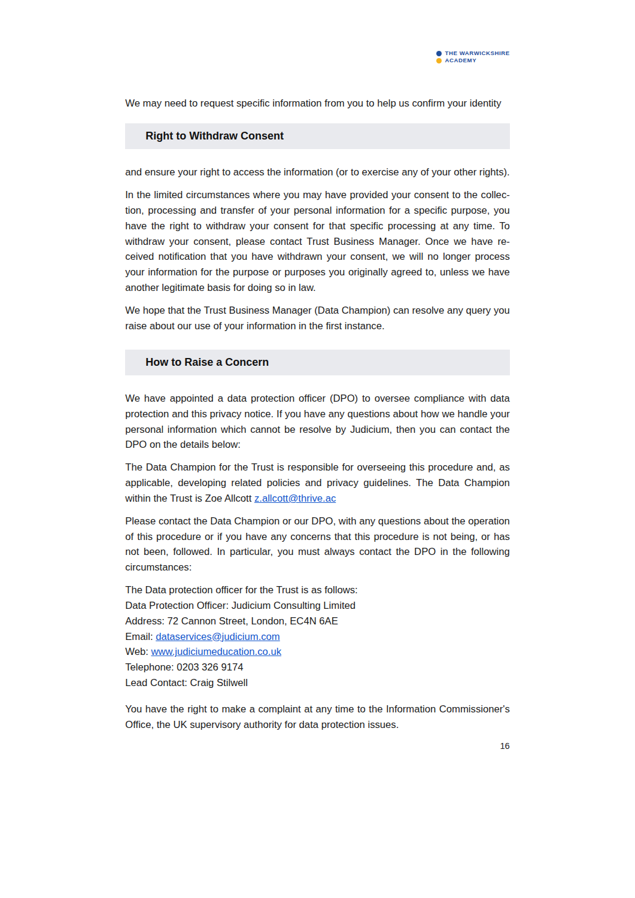The Warwickshire
Academy
We may need to request specific information from you to help us confirm your identity
Right to Withdraw Consent
and ensure your right to access the information (or to exercise any of your other rights).
In the limited circumstances where you may have provided your consent to the collection, processing and transfer of your personal information for a specific purpose, you have the right to withdraw your consent for that specific processing at any time. To withdraw your consent, please contact Trust Business Manager. Once we have received notification that you have withdrawn your consent, we will no longer process your information for the purpose or purposes you originally agreed to, unless we have another legitimate basis for doing so in law.
We hope that the Trust Business Manager (Data Champion) can resolve any query you raise about our use of your information in the first instance.
How to Raise a Concern
We have appointed a data protection officer (DPO) to oversee compliance with data protection and this privacy notice. If you have any questions about how we handle your personal information which cannot be resolve by Judicium, then you can contact the DPO on the details below:
The Data Champion for the Trust is responsible for overseeing this procedure and, as applicable, developing related policies and privacy guidelines. The Data Champion within the Trust is Zoe Allcott z.allcott@thrive.ac
Please contact the Data Champion or our DPO, with any questions about the operation of this procedure or if you have any concerns that this procedure is not being, or has not been, followed. In particular, you must always contact the DPO in the following circumstances:
The Data protection officer for the Trust is as follows:
Data Protection Officer: Judicium Consulting Limited
Address: 72 Cannon Street, London, EC4N 6AE
Email: dataservices@judicium.com
Web: www.judiciumeducation.co.uk
Telephone: 0203 326 9174
Lead Contact: Craig Stilwell
You have the right to make a complaint at any time to the Information Commissioner's Office, the UK supervisory authority for data protection issues.
16